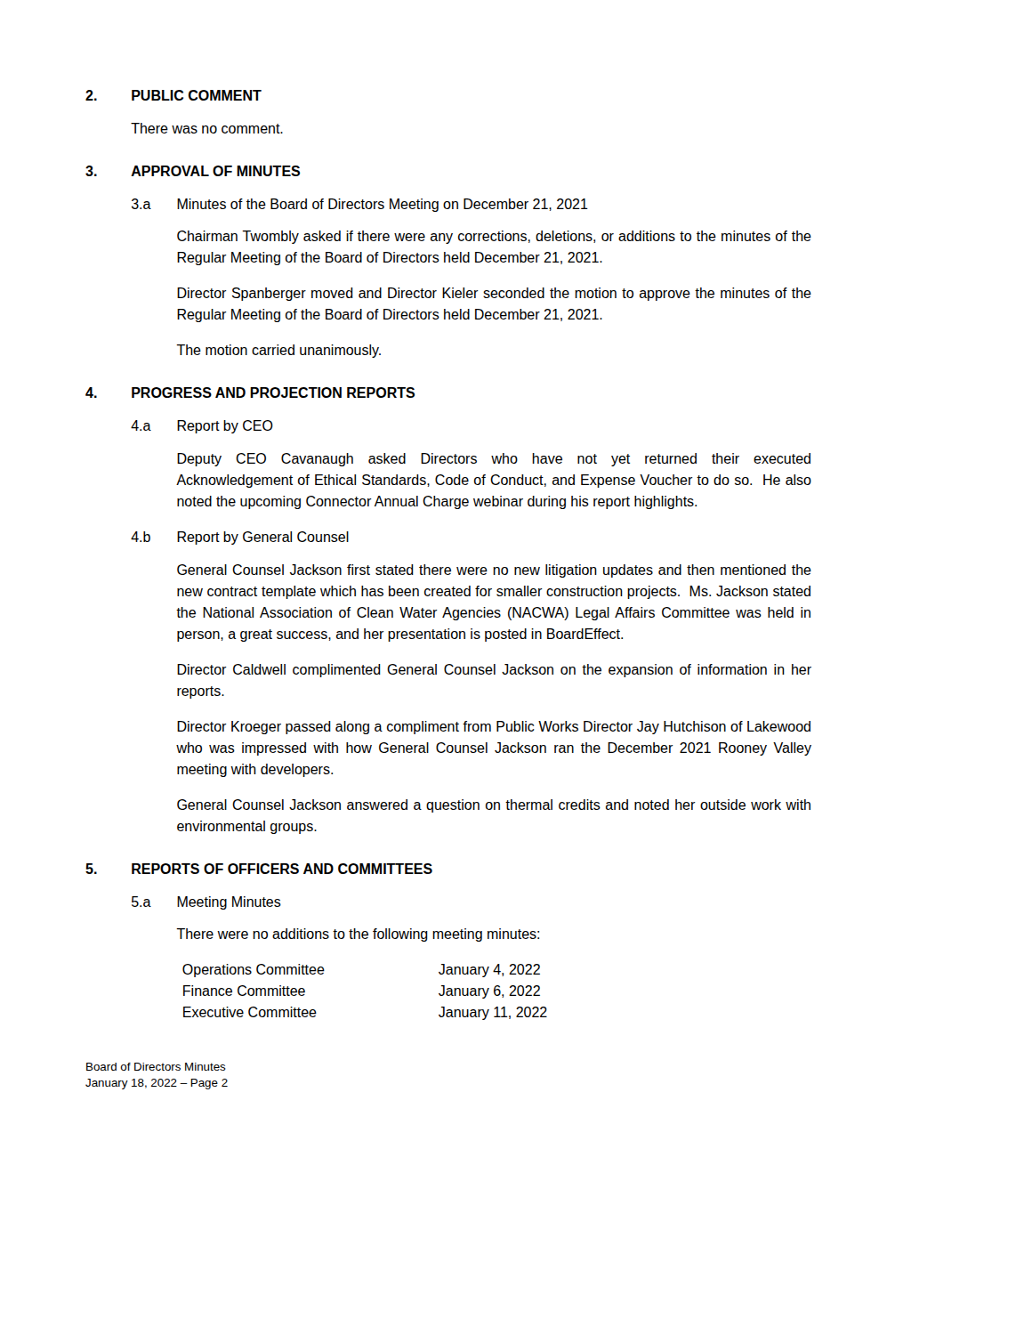2. PUBLIC COMMENT
There was no comment.
3. APPROVAL OF MINUTES
3.a Minutes of the Board of Directors Meeting on December 21, 2021
Chairman Twombly asked if there were any corrections, deletions, or additions to the minutes of the Regular Meeting of the Board of Directors held December 21, 2021.
Director Spanberger moved and Director Kieler seconded the motion to approve the minutes of the Regular Meeting of the Board of Directors held December 21, 2021.
The motion carried unanimously.
4. PROGRESS AND PROJECTION REPORTS
4.a Report by CEO
Deputy CEO Cavanaugh asked Directors who have not yet returned their executed Acknowledgement of Ethical Standards, Code of Conduct, and Expense Voucher to do so. He also noted the upcoming Connector Annual Charge webinar during his report highlights.
4.b Report by General Counsel
General Counsel Jackson first stated there were no new litigation updates and then mentioned the new contract template which has been created for smaller construction projects. Ms. Jackson stated the National Association of Clean Water Agencies (NACWA) Legal Affairs Committee was held in person, a great success, and her presentation is posted in BoardEffect.
Director Caldwell complimented General Counsel Jackson on the expansion of information in her reports.
Director Kroeger passed along a compliment from Public Works Director Jay Hutchison of Lakewood who was impressed with how General Counsel Jackson ran the December 2021 Rooney Valley meeting with developers.
General Counsel Jackson answered a question on thermal credits and noted her outside work with environmental groups.
5. REPORTS OF OFFICERS AND COMMITTEES
5.a Meeting Minutes
There were no additions to the following meeting minutes:
Operations Committee January 4, 2022
Finance Committee January 6, 2022
Executive Committee January 11, 2022
Board of Directors Minutes
January 18, 2022 – Page 2